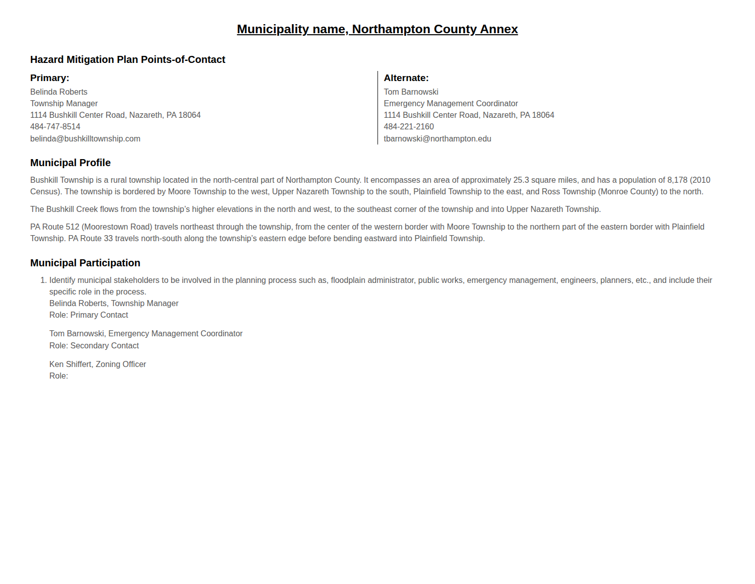Municipality name, Northampton County Annex
Hazard Mitigation Plan Points-of-Contact
| Primary: Belinda Roberts Township Manager 1114 Bushkill Center Road, Nazareth, PA 18064 484-747-8514 belinda@bushkilltownship.com | Alternate: Tom Barnowski Emergency Management Coordinator 1114 Bushkill Center Road, Nazareth, PA 18064 484-221-2160 tbarnowski@northampton.edu |
Municipal Profile
Bushkill Township is a rural township located in the north-central part of Northampton County. It encompasses an area of approximately 25.3 square miles, and has a population of 8,178 (2010 Census). The township is bordered by Moore Township to the west, Upper Nazareth Township to the south, Plainfield Township to the east, and Ross Township (Monroe County) to the north.
The Bushkill Creek flows from the township’s higher elevations in the north and west, to the southeast corner of the township and into Upper Nazareth Township.
PA Route 512 (Moorestown Road) travels northeast through the township, from the center of the western border with Moore Township to the northern part of the eastern border with Plainfield Township. PA Route 33 travels north-south along the township’s eastern edge before bending eastward into Plainfield Township.
Municipal Participation
Identify municipal stakeholders to be involved in the planning process such as, floodplain administrator, public works, emergency management, engineers, planners, etc., and include their specific role in the process.
Belinda Roberts, Township Manager Role: Primary Contact
Tom Barnowski, Emergency Management Coordinator Role: Secondary Contact
Ken Shiffert, Zoning Officer Role: